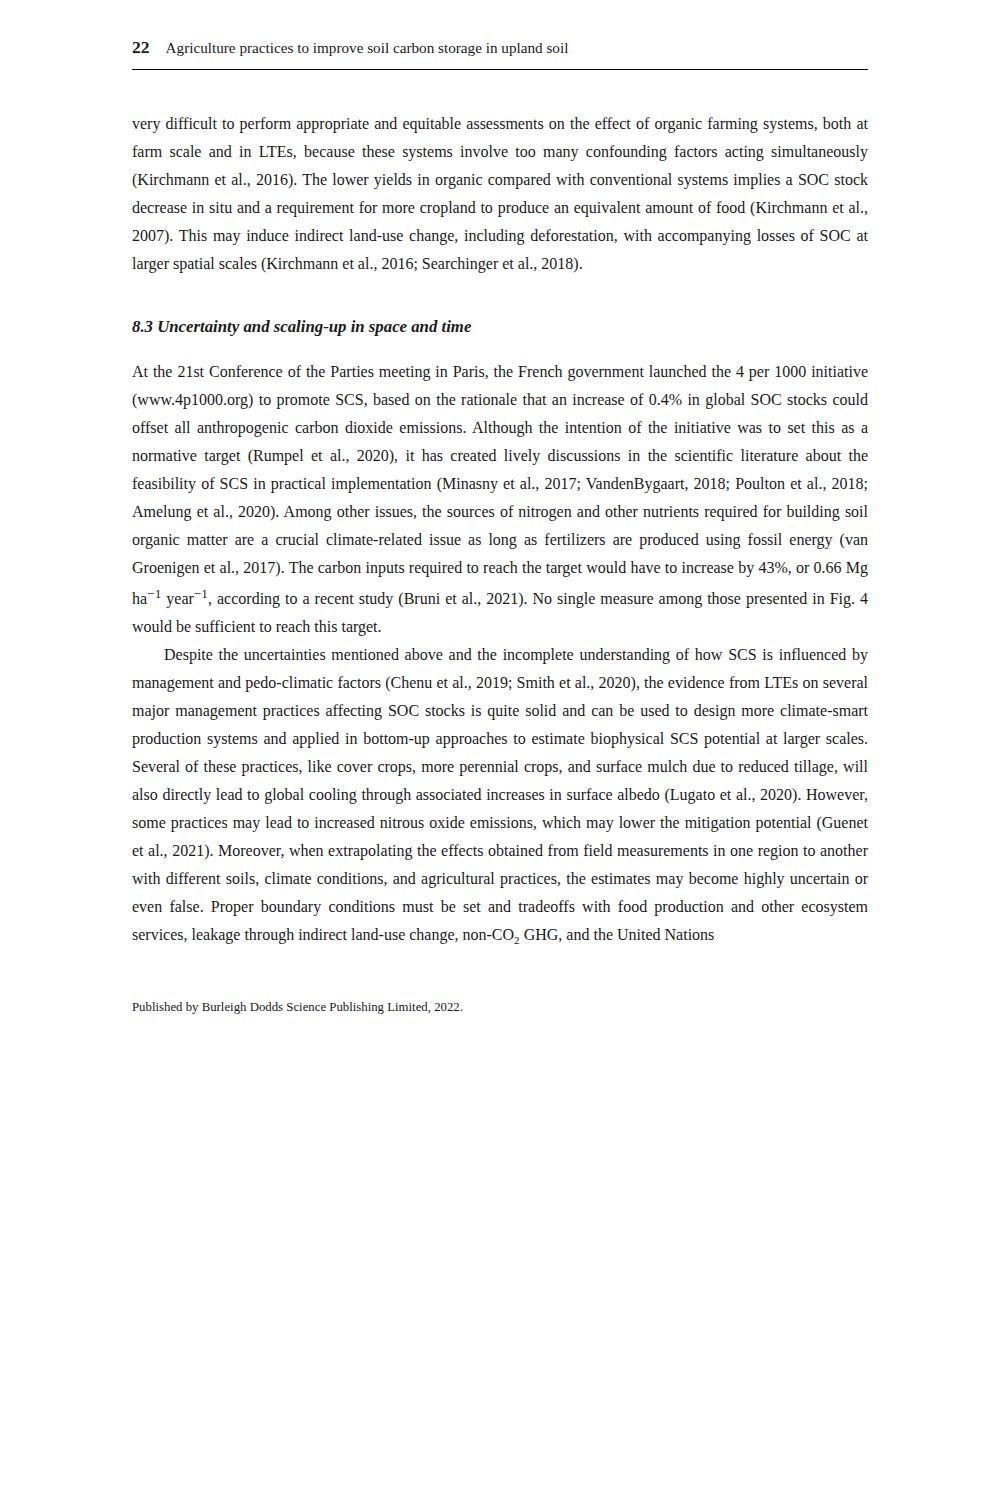22 Agriculture practices to improve soil carbon storage in upland soil
very difficult to perform appropriate and equitable assessments on the effect of organic farming systems, both at farm scale and in LTEs, because these systems involve too many confounding factors acting simultaneously (Kirchmann et al., 2016). The lower yields in organic compared with conventional systems implies a SOC stock decrease in situ and a requirement for more cropland to produce an equivalent amount of food (Kirchmann et al., 2007). This may induce indirect land-use change, including deforestation, with accompanying losses of SOC at larger spatial scales (Kirchmann et al., 2016; Searchinger et al., 2018).
8.3 Uncertainty and scaling-up in space and time
At the 21st Conference of the Parties meeting in Paris, the French government launched the 4 per 1000 initiative (www.4p1000.org) to promote SCS, based on the rationale that an increase of 0.4% in global SOC stocks could offset all anthropogenic carbon dioxide emissions. Although the intention of the initiative was to set this as a normative target (Rumpel et al., 2020), it has created lively discussions in the scientific literature about the feasibility of SCS in practical implementation (Minasny et al., 2017; VandenBygaart, 2018; Poulton et al., 2018; Amelung et al., 2020). Among other issues, the sources of nitrogen and other nutrients required for building soil organic matter are a crucial climate-related issue as long as fertilizers are produced using fossil energy (van Groenigen et al., 2017). The carbon inputs required to reach the target would have to increase by 43%, or 0.66 Mg ha−1 year−1, according to a recent study (Bruni et al., 2021). No single measure among those presented in Fig. 4 would be sufficient to reach this target.
Despite the uncertainties mentioned above and the incomplete understanding of how SCS is influenced by management and pedo-climatic factors (Chenu et al., 2019; Smith et al., 2020), the evidence from LTEs on several major management practices affecting SOC stocks is quite solid and can be used to design more climate-smart production systems and applied in bottom-up approaches to estimate biophysical SCS potential at larger scales. Several of these practices, like cover crops, more perennial crops, and surface mulch due to reduced tillage, will also directly lead to global cooling through associated increases in surface albedo (Lugato et al., 2020). However, some practices may lead to increased nitrous oxide emissions, which may lower the mitigation potential (Guenet et al., 2021). Moreover, when extrapolating the effects obtained from field measurements in one region to another with different soils, climate conditions, and agricultural practices, the estimates may become highly uncertain or even false. Proper boundary conditions must be set and tradeoffs with food production and other ecosystem services, leakage through indirect land-use change, non-CO2 GHG, and the United Nations
Published by Burleigh Dodds Science Publishing Limited, 2022.